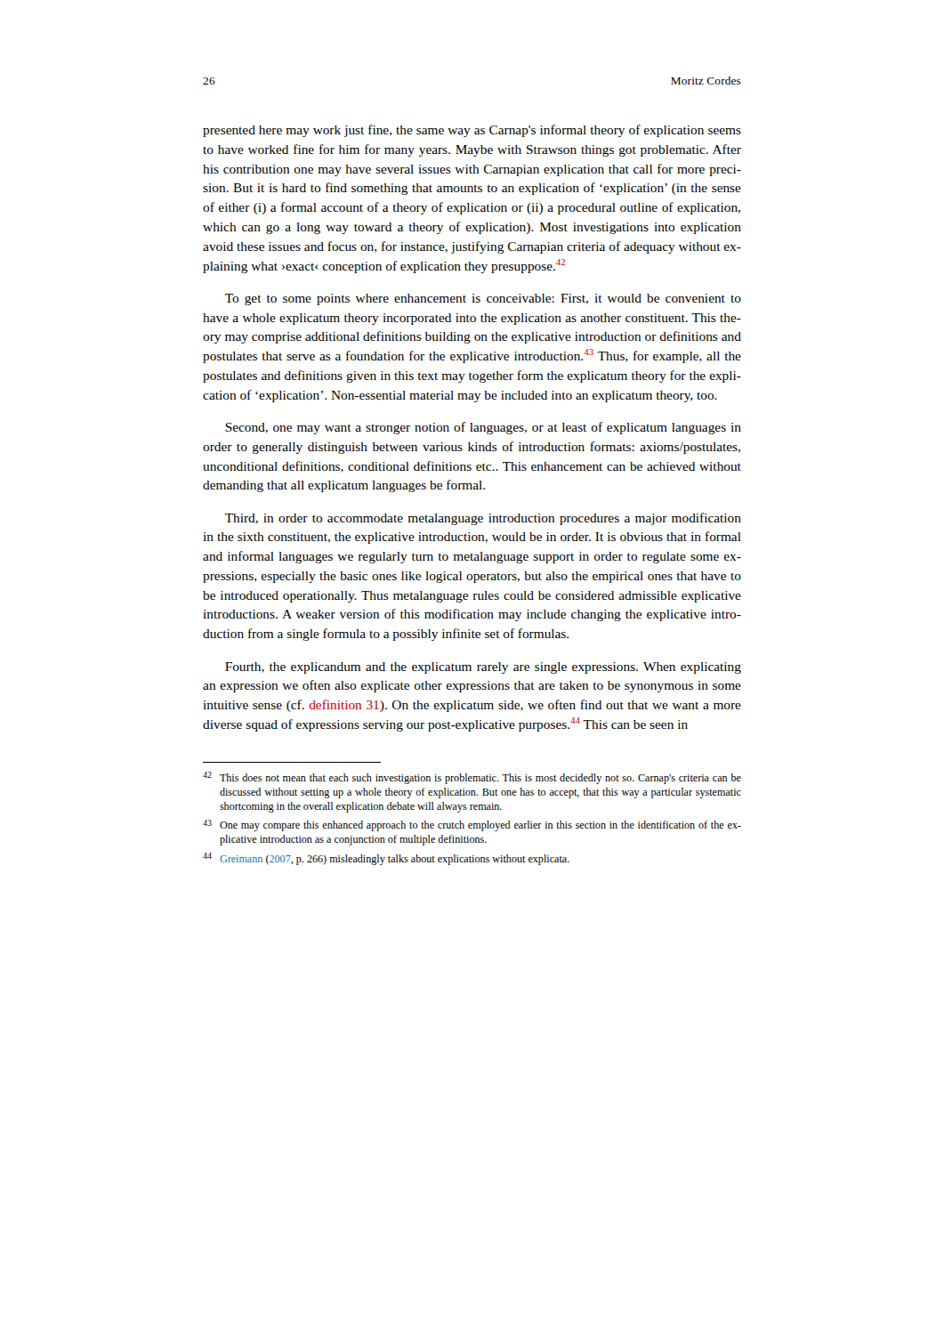26 Moritz Cordes
presented here may work just fine, the same way as Carnap's informal theory of explication seems to have worked fine for him for many years. Maybe with Strawson things got problematic. After his contribution one may have several issues with Carnapian explication that call for more precision. But it is hard to find something that amounts to an explication of ‘explication’ (in the sense of either (i) a formal account of a theory of explication or (ii) a procedural outline of explication, which can go a long way toward a theory of explication). Most investigations into explication avoid these issues and focus on, for instance, justifying Carnapian criteria of adequacy without explaining what ›exact‹ conception of explication they presuppose.42
To get to some points where enhancement is conceivable: First, it would be convenient to have a whole explicatum theory incorporated into the explication as another constituent. This theory may comprise additional definitions building on the explicative introduction or definitions and postulates that serve as a foundation for the explicative introduction.43 Thus, for example, all the postulates and definitions given in this text may together form the explicatum theory for the explication of ‘explication’. Non-essential material may be included into an explicatum theory, too.
Second, one may want a stronger notion of languages, or at least of explicatum languages in order to generally distinguish between various kinds of introduction formats: axioms/postulates, unconditional definitions, conditional definitions etc.. This enhancement can be achieved without demanding that all explicatum languages be formal.
Third, in order to accommodate metalanguage introduction procedures a major modification in the sixth constituent, the explicative introduction, would be in order. It is obvious that in formal and informal languages we regularly turn to metalanguage support in order to regulate some expressions, especially the basic ones like logical operators, but also the empirical ones that have to be introduced operationally. Thus metalanguage rules could be considered admissible explicative introductions. A weaker version of this modification may include changing the explicative introduction from a single formula to a possibly infinite set of formulas.
Fourth, the explicandum and the explicatum rarely are single expressions. When explicating an expression we often also explicate other expressions that are taken to be synonymous in some intuitive sense (cf. definition 31). On the explicatum side, we often find out that we want a more diverse squad of expressions serving our post-explicative purposes.44 This can be seen in
42 This does not mean that each such investigation is problematic. This is most decidedly not so. Carnap's criteria can be discussed without setting up a whole theory of explication. But one has to accept, that this way a particular systematic shortcoming in the overall explication debate will always remain.
43 One may compare this enhanced approach to the crutch employed earlier in this section in the identification of the explicative introduction as a conjunction of multiple definitions.
44 Greimann (2007, p. 266) misleadingly talks about explications without explicata.